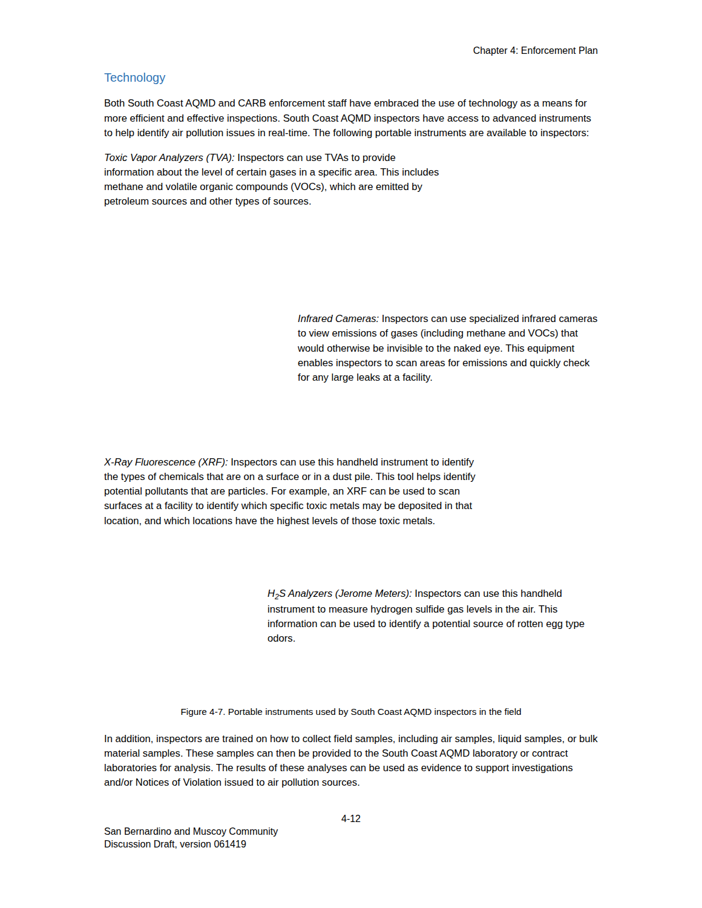Chapter 4: Enforcement Plan
Technology
Both South Coast AQMD and CARB enforcement staff have embraced the use of technology as a means for more efficient and effective inspections. South Coast AQMD inspectors have access to advanced instruments to help identify air pollution issues in real-time. The following portable instruments are available to inspectors:
Toxic Vapor Analyzers (TVA): Inspectors can use TVAs to provide information about the level of certain gases in a specific area. This includes methane and volatile organic compounds (VOCs), which are emitted by petroleum sources and other types of sources.
Infrared Cameras: Inspectors can use specialized infrared cameras to view emissions of gases (including methane and VOCs) that would otherwise be invisible to the naked eye. This equipment enables inspectors to scan areas for emissions and quickly check for any large leaks at a facility.
X-Ray Fluorescence (XRF): Inspectors can use this handheld instrument to identify the types of chemicals that are on a surface or in a dust pile. This tool helps identify potential pollutants that are particles. For example, an XRF can be used to scan surfaces at a facility to identify which specific toxic metals may be deposited in that location, and which locations have the highest levels of those toxic metals.
H2S Analyzers (Jerome Meters): Inspectors can use this handheld instrument to measure hydrogen sulfide gas levels in the air. This information can be used to identify a potential source of rotten egg type odors.
Figure 4-7. Portable instruments used by South Coast AQMD inspectors in the field
In addition, inspectors are trained on how to collect field samples, including air samples, liquid samples, or bulk material samples. These samples can then be provided to the South Coast AQMD laboratory or contract laboratories for analysis. The results of these analyses can be used as evidence to support investigations and/or Notices of Violation issued to air pollution sources.
4-12
San Bernardino and Muscoy Community
Discussion Draft, version 061419